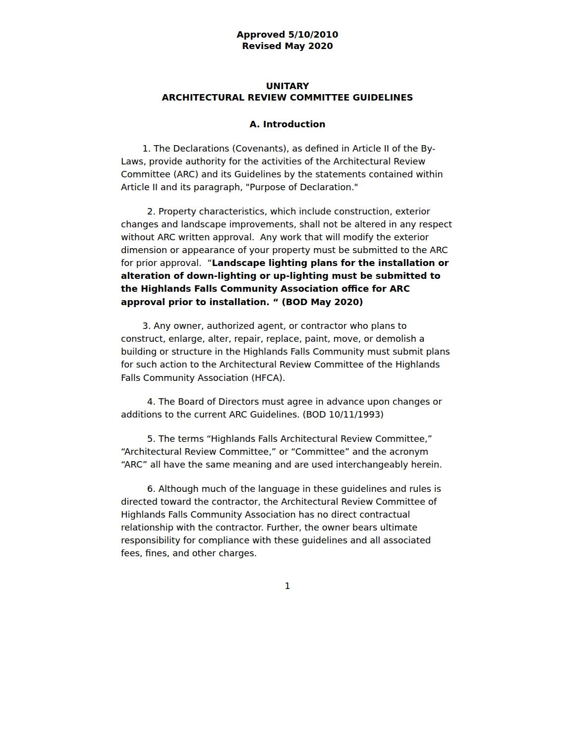Approved 5/10/2010
Revised May 2020
UNITARY
ARCHITECTURAL REVIEW COMMITTEE GUIDELINES
A. Introduction
1. The Declarations (Covenants), as defined in Article II of the By-Laws, provide authority for the activities of the Architectural Review Committee (ARC) and its Guidelines by the statements contained within Article II and its paragraph, "Purpose of Declaration."
2. Property characteristics, which include construction, exterior changes and landscape improvements, shall not be altered in any respect without ARC written approval. Any work that will modify the exterior dimension or appearance of your property must be submitted to the ARC for prior approval. “Landscape lighting plans for the installation or alteration of down-lighting or up-lighting must be submitted to the Highlands Falls Community Association office for ARC approval prior to installation. “ (BOD May 2020)
3. Any owner, authorized agent, or contractor who plans to construct, enlarge, alter, repair, replace, paint, move, or demolish a building or structure in the Highlands Falls Community must submit plans for such action to the Architectural Review Committee of the Highlands Falls Community Association (HFCA).
4. The Board of Directors must agree in advance upon changes or additions to the current ARC Guidelines. (BOD 10/11/1993)
5. The terms “Highlands Falls Architectural Review Committee,” “Architectural Review Committee,” or “Committee” and the acronym “ARC” all have the same meaning and are used interchangeably herein.
6. Although much of the language in these guidelines and rules is directed toward the contractor, the Architectural Review Committee of Highlands Falls Community Association has no direct contractual relationship with the contractor. Further, the owner bears ultimate responsibility for compliance with these guidelines and all associated fees, fines, and other charges.
1